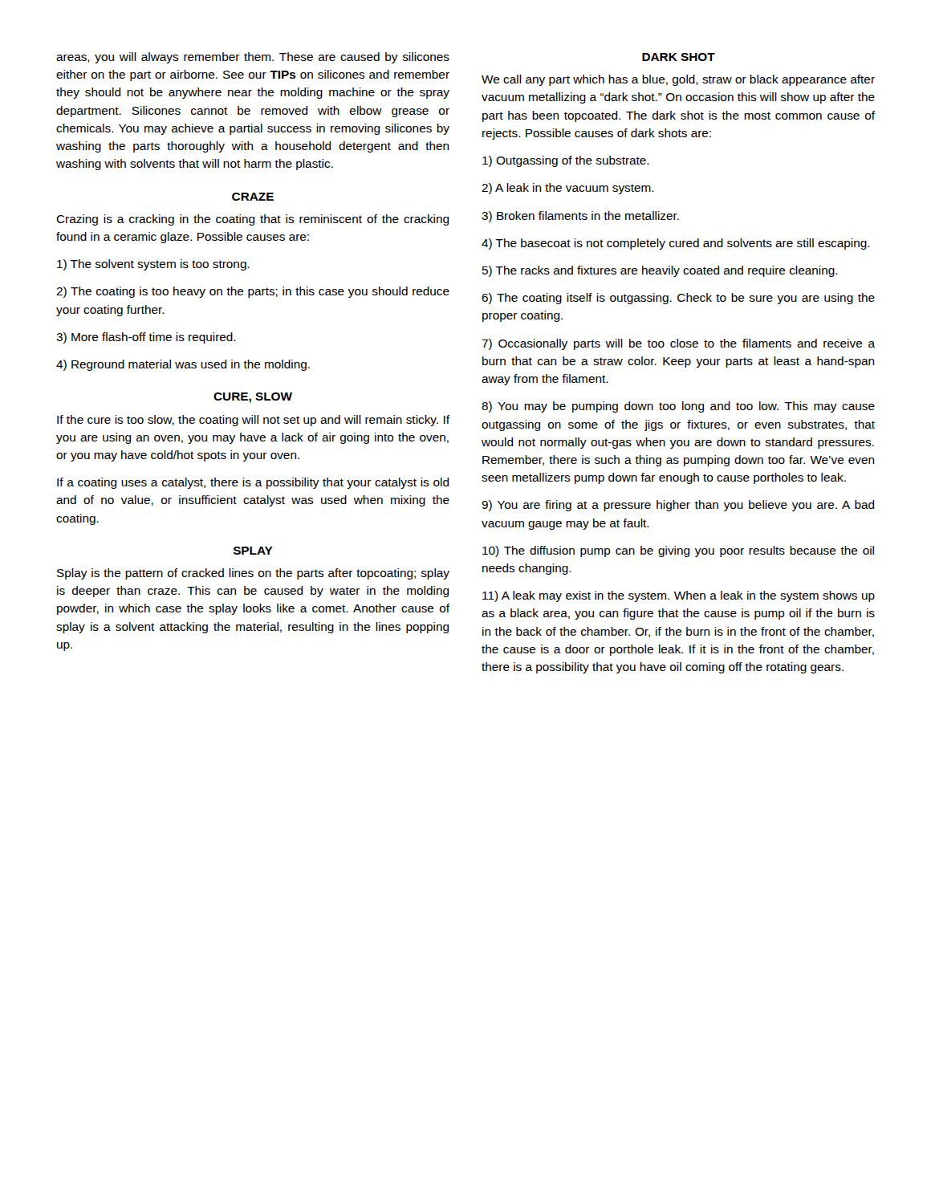areas, you will always remember them. These are caused by silicones either on the part or airborne. See our TIPs on silicones and remember they should not be anywhere near the molding machine or the spray department. Silicones cannot be removed with elbow grease or chemicals. You may achieve a partial success in removing silicones by washing the parts thoroughly with a household detergent and then washing with solvents that will not harm the plastic.
CRAZE
Crazing is a cracking in the coating that is reminiscent of the cracking found in a ceramic glaze. Possible causes are:
1) The solvent system is too strong.
2) The coating is too heavy on the parts; in this case you should reduce your coating further.
3) More flash-off time is required.
4) Reground material was used in the molding.
CURE, SLOW
If the cure is too slow, the coating will not set up and will remain sticky. If you are using an oven, you may have a lack of air going into the oven, or you may have cold/hot spots in your oven.
If a coating uses a catalyst, there is a possibility that your catalyst is old and of no value, or insufficient catalyst was used when mixing the coating.
SPLAY
Splay is the pattern of cracked lines on the parts after topcoating; splay is deeper than craze. This can be caused by water in the molding powder, in which case the splay looks like a comet. Another cause of splay is a solvent attacking the material, resulting in the lines popping up.
DARK SHOT
We call any part which has a blue, gold, straw or black appearance after vacuum metallizing a “dark shot.” On occasion this will show up after the part has been topcoated. The dark shot is the most common cause of rejects. Possible causes of dark shots are:
1) Outgassing of the substrate.
2) A leak in the vacuum system.
3) Broken filaments in the metallizer.
4) The basecoat is not completely cured and solvents are still escaping.
5) The racks and fixtures are heavily coated and require cleaning.
6) The coating itself is outgassing. Check to be sure you are using the proper coating.
7) Occasionally parts will be too close to the filaments and receive a burn that can be a straw color. Keep your parts at least a hand-span away from the filament.
8) You may be pumping down too long and too low. This may cause outgassing on some of the jigs or fixtures, or even substrates, that would not normally out-gas when you are down to standard pressures. Remember, there is such a thing as pumping down too far. We’ve even seen metallizers pump down far enough to cause portholes to leak.
9) You are firing at a pressure higher than you believe you are. A bad vacuum gauge may be at fault.
10) The diffusion pump can be giving you poor results because the oil needs changing.
11) A leak may exist in the system. When a leak in the system shows up as a black area, you can figure that the cause is pump oil if the burn is in the back of the chamber. Or, if the burn is in the front of the chamber, the cause is a door or porthole leak. If it is in the front of the chamber, there is a possibility that you have oil coming off the rotating gears.